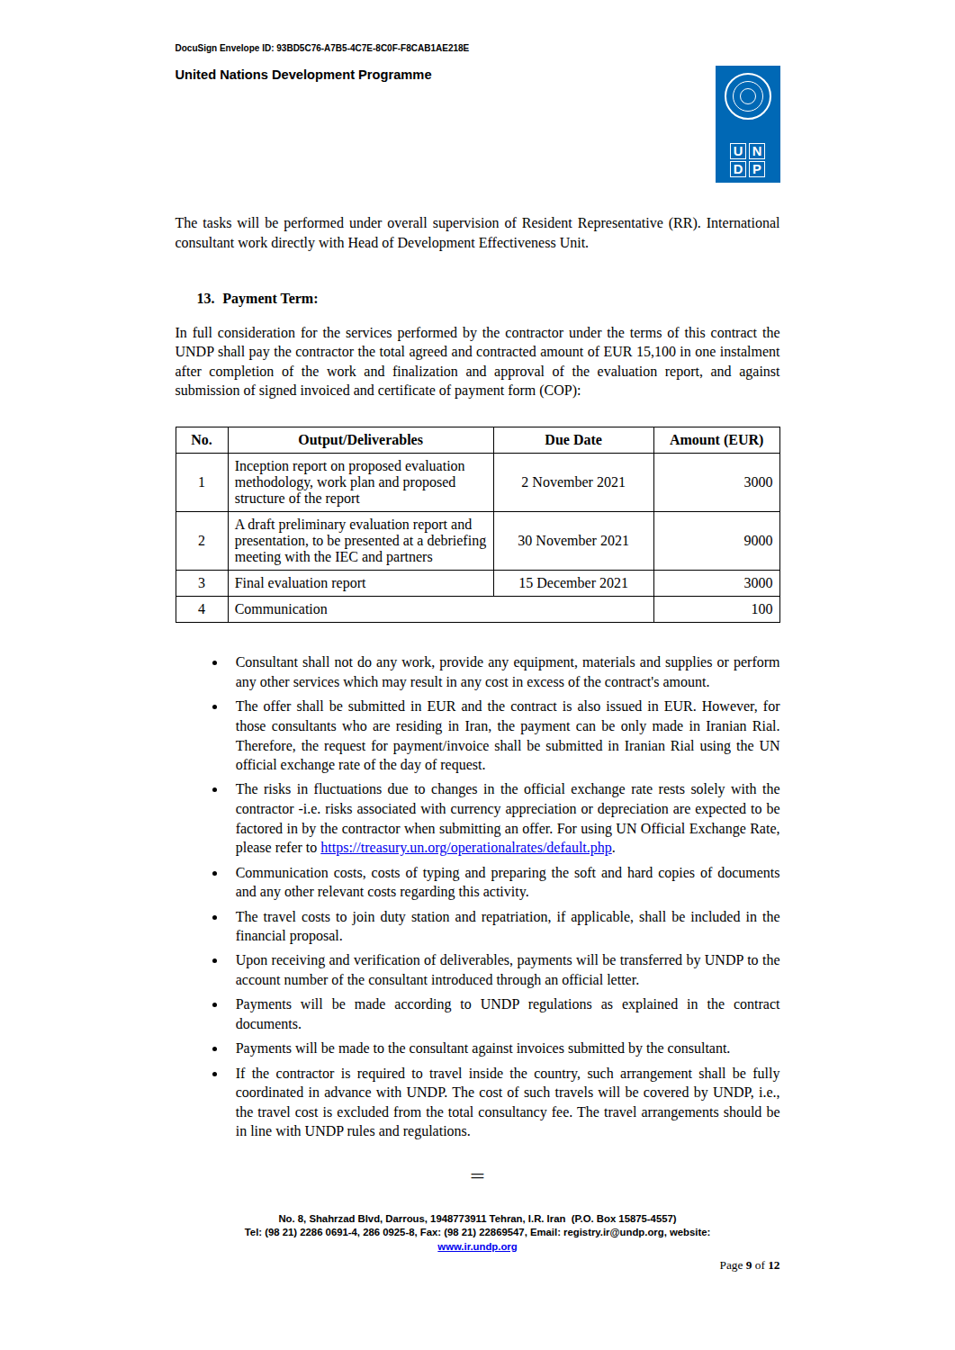DocuSign Envelope ID: 93BD5C76-A7B5-4C7E-8C0F-F8CAB1AE218E
United Nations Development Programme
U
N
D
P
The tasks will be performed under overall supervision of Resident Representative (RR). International consultant work directly with Head of Development Effectiveness Unit.
13. Payment Term:
In full consideration for the services performed by the contractor under the terms of this contract the UNDP shall pay the contractor the total agreed and contracted amount of EUR 15,100 in one instalment after completion of the work and finalization and approval of the evaluation report, and against submission of signed invoiced and certificate of payment form (COP):
| No. | Output/Deliverables | Due Date | Amount (EUR) |
| --- | --- | --- | --- |
| 1 | Inception report on proposed evaluation methodology, work plan and proposed structure of the report | 2 November 2021 | 3000 |
| 2 | A draft preliminary evaluation report and presentation, to be presented at a debriefing meeting with the IEC and partners | 30 November 2021 | 9000 |
| 3 | Final evaluation report | 15 December 2021 | 3000 |
| 4 | Communication | | 100 |
Consultant shall not do any work, provide any equipment, materials and supplies or perform any other services which may result in any cost in excess of the contract's amount.
The offer shall be submitted in EUR and the contract is also issued in EUR. However, for those consultants who are residing in Iran, the payment can be only made in Iranian Rial. Therefore, the request for payment/invoice shall be submitted in Iranian Rial using the UN official exchange rate of the day of request.
The risks in fluctuations due to changes in the official exchange rate rests solely with the contractor -i.e. risks associated with currency appreciation or depreciation are expected to be factored in by the contractor when submitting an offer. For using UN Official Exchange Rate, please refer to https://treasury.un.org/operationalrates/default.php.
Communication costs, costs of typing and preparing the soft and hard copies of documents and any other relevant costs regarding this activity.
The travel costs to join duty station and repatriation, if applicable, shall be included in the financial proposal.
Upon receiving and verification of deliverables, payments will be transferred by UNDP to the account number of the consultant introduced through an official letter.
Payments will be made according to UNDP regulations as explained in the contract documents.
Payments will be made to the consultant against invoices submitted by the consultant.
If the contractor is required to travel inside the country, such arrangement shall be fully coordinated in advance with UNDP. The cost of such travels will be covered by UNDP, i.e., the travel cost is excluded from the total consultancy fee. The travel arrangements should be in line with UNDP rules and regulations.
‗
No. 8, Shahrzad Blvd, Darrous, 1948773911 Tehran, I.R. Iran (P.O. Box 15875-4557)
Tel: (98 21) 2286 0691-4, 286 0925-8, Fax: (98 21) 22869547, Email: registry.ir@undp.org, website:
www.ir.undp.org
Page 9 of 12